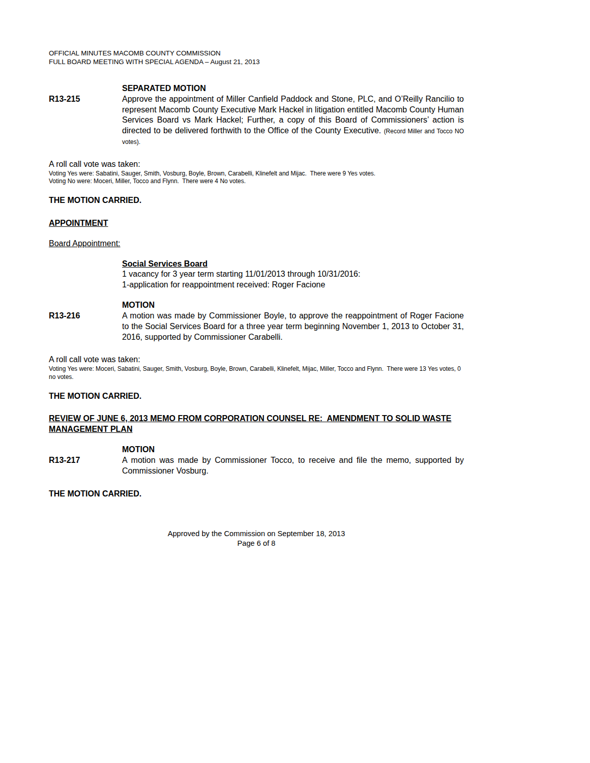OFFICIAL MINUTES MACOMB COUNTY COMMISSION
FULL BOARD MEETING WITH SPECIAL AGENDA – August 21, 2013
SEPARATED MOTION
R13-215
Approve the appointment of Miller Canfield Paddock and Stone, PLC, and O’Reilly Rancilio to represent Macomb County Executive Mark Hackel in litigation entitled Macomb County Human Services Board vs Mark Hackel; Further, a copy of this Board of Commissioners’ action is directed to be delivered forthwith to the Office of the County Executive. (Record Miller and Tocco NO votes).
A roll call vote was taken:
Voting Yes were: Sabatini, Sauger, Smith, Vosburg, Boyle, Brown, Carabelli, Klinefelt and Mijac. There were 9 Yes votes.
Voting No were: Moceri, Miller, Tocco and Flynn. There were 4 No votes.
THE MOTION CARRIED.
APPOINTMENT
Board Appointment:
Social Services Board
1 vacancy for 3 year term starting 11/01/2013 through 10/31/2016:
1-application for reappointment received: Roger Facione
MOTION
R13-216
A motion was made by Commissioner Boyle, to approve the reappointment of Roger Facione to the Social Services Board for a three year term beginning November 1, 2013 to October 31, 2016, supported by Commissioner Carabelli.
A roll call vote was taken:
Voting Yes were: Moceri, Sabatini, Sauger, Smith, Vosburg, Boyle, Brown, Carabelli, Klinefelt, Mijac, Miller, Tocco and Flynn. There were 13 Yes votes, 0 no votes.
THE MOTION CARRIED.
REVIEW OF JUNE 6, 2013 MEMO FROM CORPORATION COUNSEL RE: AMENDMENT TO SOLID WASTE MANAGEMENT PLAN
MOTION
R13-217
A motion was made by Commissioner Tocco, to receive and file the memo, supported by Commissioner Vosburg.
THE MOTION CARRIED.
Approved by the Commission on September 18, 2013
Page 6 of 8